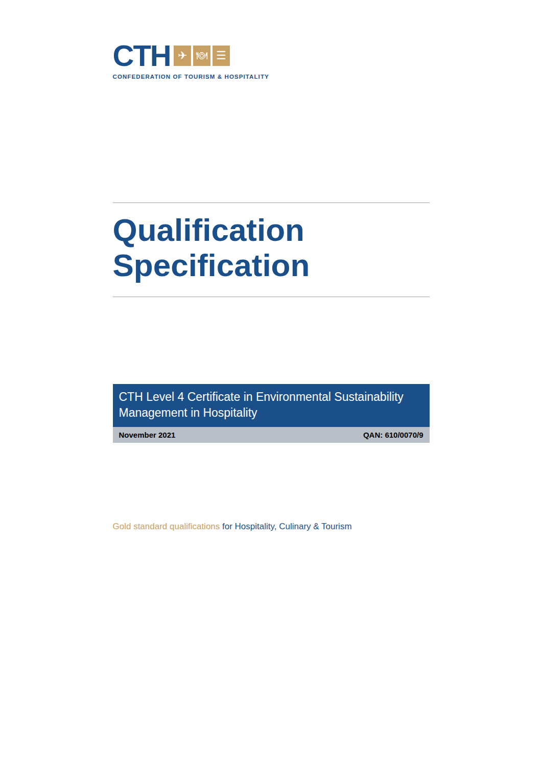CTH ✈ 🍽 ☰
CONFEDERATION OF TOURISM & HOSPITALITY
Qualification Specification
CTH Level 4 Certificate in Environmental Sustainability Management in Hospitality
November 2021 QAN: 610/0070/9
Gold standard qualifications for Hospitality, Culinary & Tourism